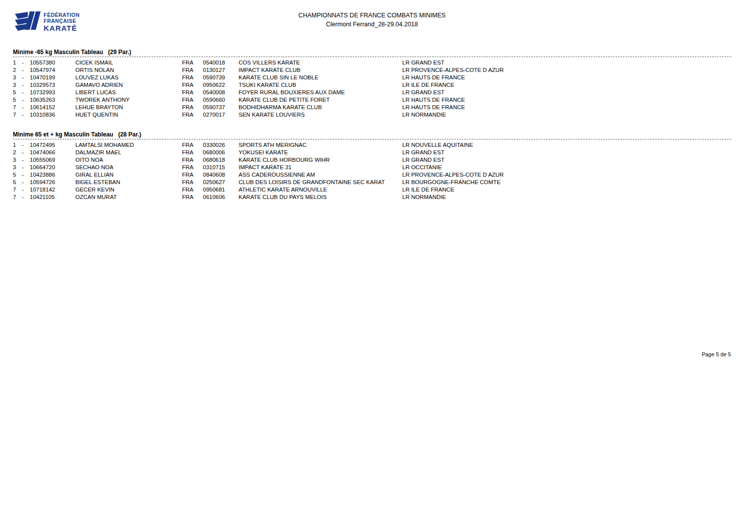FÉDÉRATION FRANÇAISE KARATÉ
CHAMPIONNATS DE FRANCE COMBATS MINIMES
Clermont Ferrand_28-29.04.2018
Minime -65 kg Masculin Tableau (29 Par.)
| 1 | - | 10557380 | CICEK ISMAIL | FRA | 0540018 | COS VILLERS KARATE | LR GRAND EST |
| 2 | - | 10547974 | ORTIS NOLAN | FRA | 0130127 | IMPACT KARATE CLUB | LR PROVENCE-ALPES-COTE D AZUR |
| 3 | - | 10470199 | LOUVEZ LUKAS | FRA | 0590739 | KARATE CLUB SIN LE NOBLE | LR HAUTS DE FRANCE |
| 3 | - | 10329573 | GAMAVO ADRIEN | FRA | 0950622 | TSUKI KARATE CLUB | LR ILE DE FRANCE |
| 5 | - | 10732993 | LIBERT LUCAS | FRA | 0540008 | FOYER RURAL BOUXIERES AUX DAME | LR GRAND EST |
| 5 | - | 10635263 | TWOREK ANTHONY | FRA | 0590660 | KARATE CLUB DE PETITE FORET | LR HAUTS DE FRANCE |
| 7 | - | 10614152 | LEHUE BRAYTON | FRA | 0590737 | BODHIDHARMA KARATE CLUB | LR HAUTS DE FRANCE |
| 7 | - | 10310836 | HUET QUENTIN | FRA | 0270017 | SEN KARATE LOUVIERS | LR NORMANDIE |
Minime 65 et + kg Masculin Tableau (28 Par.)
| 1 | - | 10472495 | LAMTALSI MOHAMED | FRA | 0330026 | SPORTS ATH MERIGNAC | LR NOUVELLE AQUITAINE |
| 2 | - | 10474066 | DALMAZIR MAEL | FRA | 0680006 | YOKUSEI KARATE | LR GRAND EST |
| 3 | - | 10555069 | OITO NOA | FRA | 0680618 | KARATE CLUB HORBOURG WIHR | LR GRAND EST |
| 3 | - | 10664720 | SECHAO NOA | FRA | 0310715 | IMPACT KARATE 31 | LR OCCITANIE |
| 5 | - | 10423886 | GIRAL ELLIAN | FRA | 0840608 | ASS CADEROUSSIENNE AM | LR PROVENCE-ALPES-COTE D AZUR |
| 5 | - | 10594726 | BIGEL ESTEBAN | FRA | 0250627 | CLUB DES LOISIRS DE GRANDFONTAINE SEC KARAT | LR BOURGOGNE-FRANCHE COMTE |
| 7 | - | 10718142 | GECER KEVIN | FRA | 0950681 | ATHLETIC KARATE ARNOUVILLE | LR ILE DE FRANCE |
| 7 | - | 10421105 | OZCAN MURAT | FRA | 0610606 | KARATE CLUB DU PAYS MELOIS | LR NORMANDIE |
Page 5 de 5